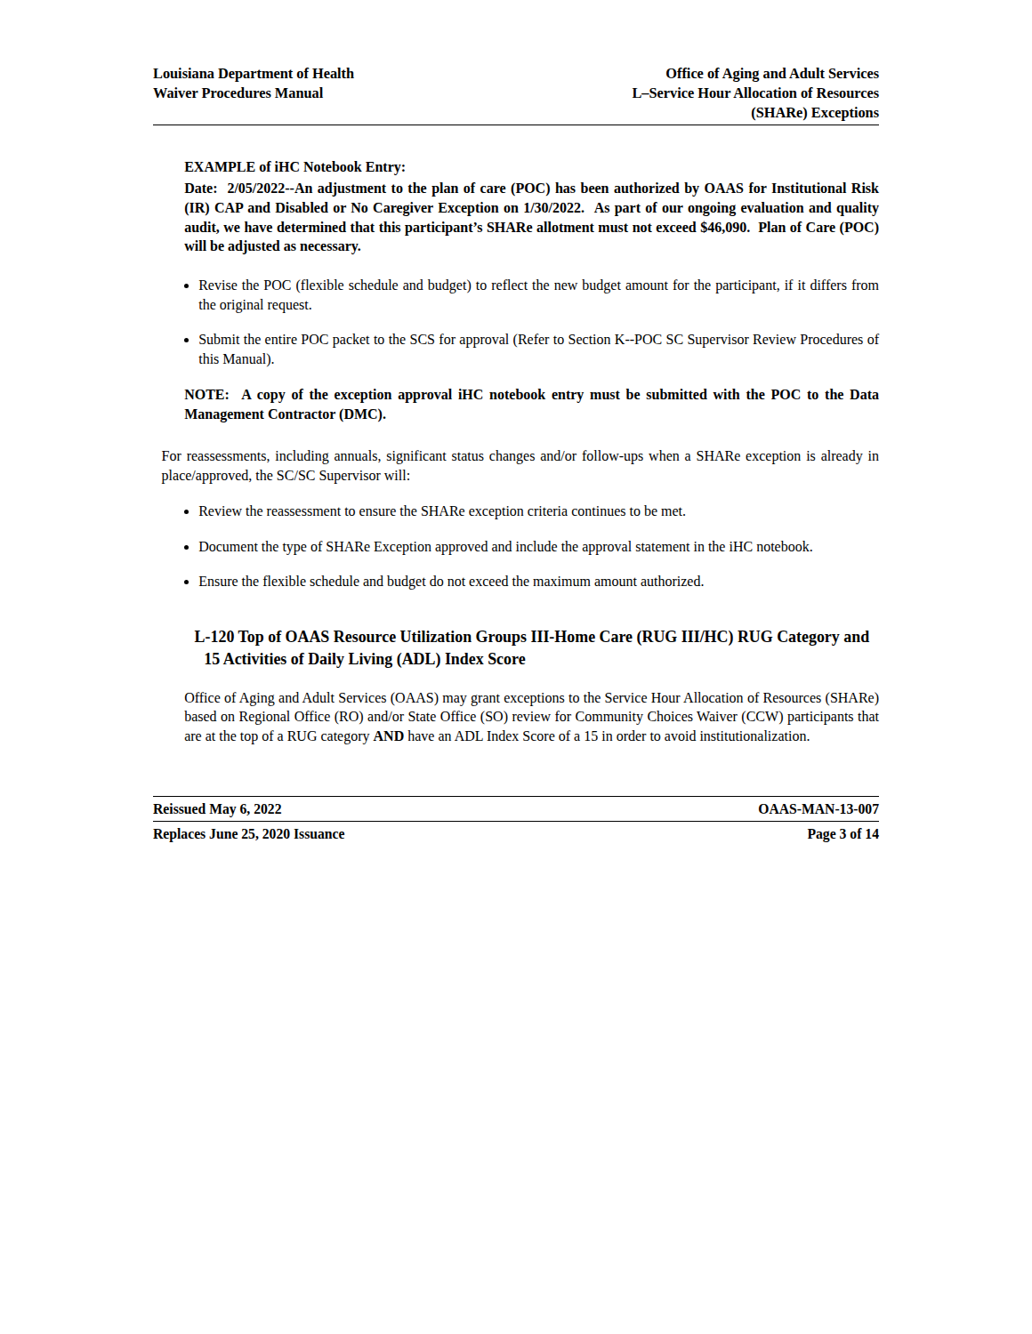Louisiana Department of Health
Office of Aging and Adult Services
Waiver Procedures Manual
L–Service Hour Allocation of Resources
(SHARe) Exceptions
EXAMPLE of iHC Notebook Entry:
Date: 2/05/2022--An adjustment to the plan of care (POC) has been authorized by OAAS for Institutional Risk (IR) CAP and Disabled or No Caregiver Exception on 1/30/2022. As part of our ongoing evaluation and quality audit, we have determined that this participant’s SHARe allotment must not exceed $46,090. Plan of Care (POC) will be adjusted as necessary.
Revise the POC (flexible schedule and budget) to reflect the new budget amount for the participant, if it differs from the original request.
Submit the entire POC packet to the SCS for approval (Refer to Section K--POC SC Supervisor Review Procedures of this Manual).
NOTE: A copy of the exception approval iHC notebook entry must be submitted with the POC to the Data Management Contractor (DMC).
For reassessments, including annuals, significant status changes and/or follow-ups when a SHARe exception is already in place/approved, the SC/SC Supervisor will:
Review the reassessment to ensure the SHARe exception criteria continues to be met.
Document the type of SHARe Exception approved and include the approval statement in the iHC notebook.
Ensure the flexible schedule and budget do not exceed the maximum amount authorized.
L-120 Top of OAAS Resource Utilization Groups III-Home Care (RUG III/HC) RUG Category and 15 Activities of Daily Living (ADL) Index Score
Office of Aging and Adult Services (OAAS) may grant exceptions to the Service Hour Allocation of Resources (SHARe) based on Regional Office (RO) and/or State Office (SO) review for Community Choices Waiver (CCW) participants that are at the top of a RUG category AND have an ADL Index Score of a 15 in order to avoid institutionalization.
Reissued May 6, 2022
OAAS-MAN-13-007
Replaces June 25, 2020 Issuance
Page 3 of 14